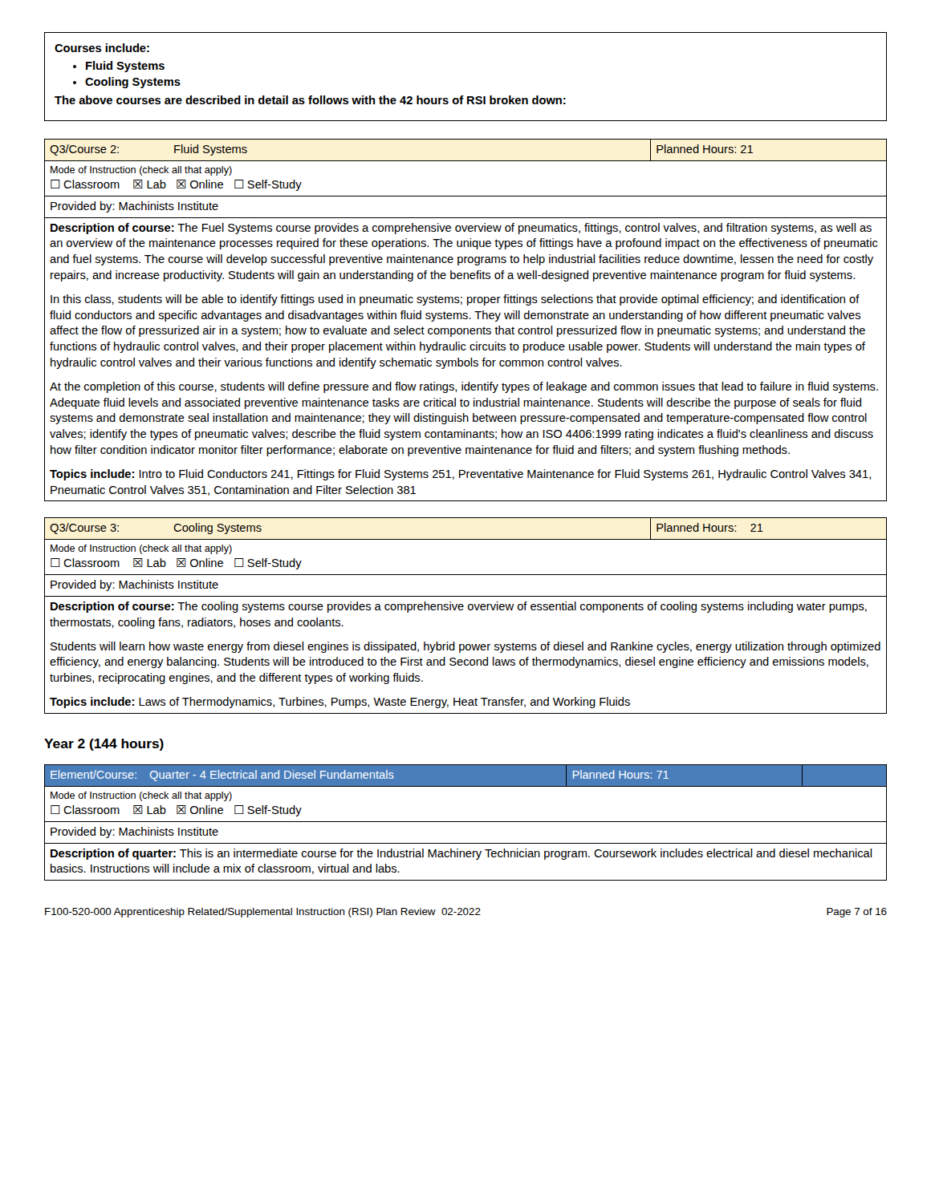Courses include:
Fluid Systems
Cooling Systems
The above courses are described in detail as follows with the 42 hours of RSI broken down:
| Q3/Course 2: Fluid Systems | Planned Hours: 21 |
| Mode of Instruction (check all that apply) ☐ Classroom ☒ Lab ☒ Online ☐ Self-Study |
| Provided by: Machinists Institute |
| Description of course: The Fuel Systems course provides a comprehensive overview of pneumatics, fittings, control valves, and filtration systems, as well as an overview of the maintenance processes required for these operations. The unique types of fittings have a profound impact on the effectiveness of pneumatic and fuel systems. The course will develop successful preventive maintenance programs to help industrial facilities reduce downtime, lessen the need for costly repairs, and increase productivity. Students will gain an understanding of the benefits of a well-designed preventive maintenance program for fluid systems. In this class, students will be able to identify fittings used in pneumatic systems; proper fittings selections that provide optimal efficiency; and identification of fluid conductors and specific advantages and disadvantages within fluid systems. They will demonstrate an understanding of how different pneumatic valves affect the flow of pressurized air in a system; how to evaluate and select components that control pressurized flow in pneumatic systems; and understand the functions of hydraulic control valves, and their proper placement within hydraulic circuits to produce usable power. Students will understand the main types of hydraulic control valves and their various functions and identify schematic symbols for common control valves. At the completion of this course, students will define pressure and flow ratings, identify types of leakage and common issues that lead to failure in fluid systems. Adequate fluid levels and associated preventive maintenance tasks are critical to industrial maintenance. Students will describe the purpose of seals for fluid systems and demonstrate seal installation and maintenance; they will distinguish between pressure-compensated and temperature-compensated flow control valves; identify the types of pneumatic valves; describe the fluid system contaminants; how an ISO 4406:1999 rating indicates a fluid's cleanliness and discuss how filter condition indicator monitor filter performance; elaborate on preventive maintenance for fluid and filters; and system flushing methods. Topics include: Intro to Fluid Conductors 241, Fittings for Fluid Systems 251, Preventative Maintenance for Fluid Systems 261, Hydraulic Control Valves 341, Pneumatic Control Valves 351, Contamination and Filter Selection 381 |
| Q3/Course 3: Cooling Systems | Planned Hours: 21 |
| Mode of Instruction (check all that apply) ☐ Classroom ☒ Lab ☒ Online ☐ Self-Study |
| Provided by: Machinists Institute |
| Description of course: The cooling systems course provides a comprehensive overview of essential components of cooling systems including water pumps, thermostats, cooling fans, radiators, hoses and coolants. Students will learn how waste energy from diesel engines is dissipated, hybrid power systems of diesel and Rankine cycles, energy utilization through optimized efficiency, and energy balancing. Students will be introduced to the First and Second laws of thermodynamics, diesel engine efficiency and emissions models, turbines, reciprocating engines, and the different types of working fluids. Topics include: Laws of Thermodynamics, Turbines, Pumps, Waste Energy, Heat Transfer, and Working Fluids |
Year 2 (144 hours)
| Element/Course: Quarter - 4 Electrical and Diesel Fundamentals | Planned Hours: 71 | |
| Mode of Instruction (check all that apply) ☐ Classroom ☒ Lab ☒ Online ☐ Self-Study |
| Provided by: Machinists Institute |
| Description of quarter: This is an intermediate course for the Industrial Machinery Technician program. Coursework includes electrical and diesel mechanical basics. Instructions will include a mix of classroom, virtual and labs. |
F100-520-000 Apprenticeship Related/Supplemental Instruction (RSI) Plan Review 02-2022 Page 7 of 16